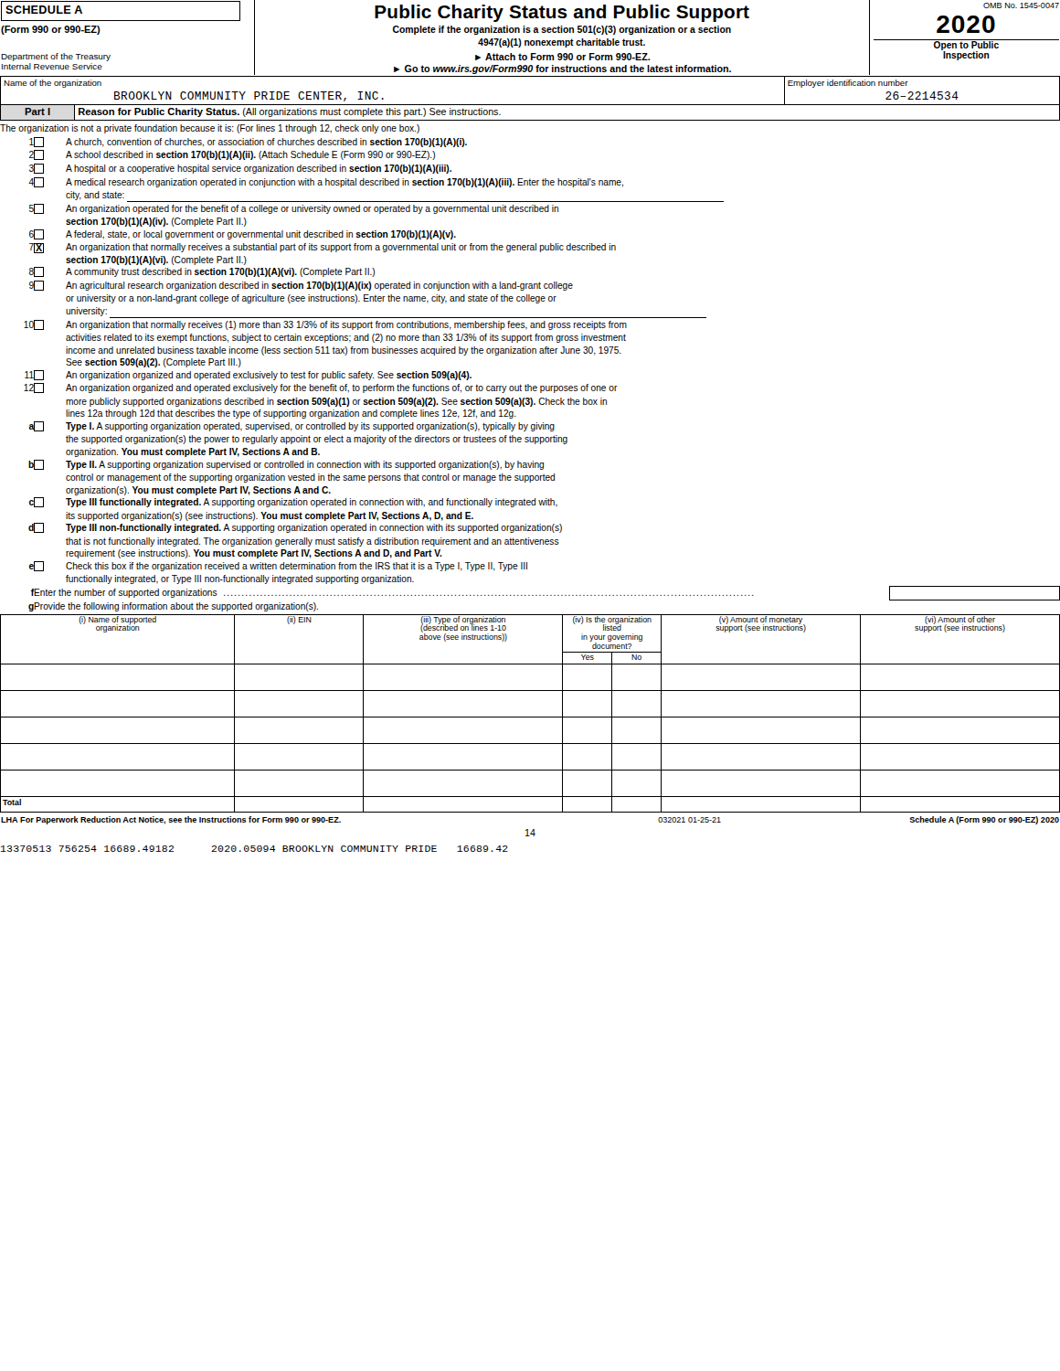| SCHEDULE A (Form 990 or 990-EZ) Department of the Treasury Internal Revenue Service | Public Charity Status and Public Support Complete if the organization is a section 501(c)(3) organization or a section 4947(a)(1) nonexempt charitable trust. ► Attach to Form 990 or Form 990-EZ. ► Go to www.irs.gov/Form990 for instructions and the latest information. | OMB No. 1545-0047 2020 Open to Public Inspection |
| Name of the organization BROOKLYN COMMUNITY PRIDE CENTER, INC. | Employer identification number 26–2214534 |
| Part I | Reason for Public Charity Status. (All organizations must complete this part.) See instructions. |
The organization is not a private foundation because it is: (For lines 1 through 12, check only one box.)
| 1 | | A church, convention of churches, or association of churches described in section 170(b)(1)(A)(i). |
| 2 | | A school described in section 170(b)(1)(A)(ii). (Attach Schedule E (Form 990 or 990-EZ).) |
| 3 | | A hospital or a cooperative hospital service organization described in section 170(b)(1)(A)(iii). |
| 4 | | A medical research organization operated in conjunction with a hospital described in section 170(b)(1)(A)(iii). Enter the hospital's name, |
| | | city, and state: |
| 5 | | An organization operated for the benefit of a college or university owned or operated by a governmental unit described in |
| | | section 170(b)(1)(A)(iv). (Complete Part II.) |
| 6 | | A federal, state, or local government or governmental unit described in section 170(b)(1)(A)(v). |
| 7 | X | An organization that normally receives a substantial part of its support from a governmental unit or from the general public described in |
| | | section 170(b)(1)(A)(vi). (Complete Part II.) |
| 8 | | A community trust described in section 170(b)(1)(A)(vi). (Complete Part II.) |
| 9 | | An agricultural research organization described in section 170(b)(1)(A)(ix) operated in conjunction with a land-grant college |
| | | or university or a non-land-grant college of agriculture (see instructions). Enter the name, city, and state of the college or |
| | | university: |
| 10 | | An organization that normally receives (1) more than 33 1/3% of its support from contributions, membership fees, and gross receipts from |
| | | activities related to its exempt functions, subject to certain exceptions; and (2) no more than 33 1/3% of its support from gross investment |
| | | income and unrelated business taxable income (less section 511 tax) from businesses acquired by the organization after June 30, 1975. |
| | | See section 509(a)(2). (Complete Part III.) |
| 11 | | An organization organized and operated exclusively to test for public safety. See section 509(a)(4). |
| 12 | | An organization organized and operated exclusively for the benefit of, to perform the functions of, or to carry out the purposes of one or |
| | | more publicly supported organizations described in section 509(a)(1) or section 509(a)(2). See section 509(a)(3). Check the box in |
| | | lines 12a through 12d that describes the type of supporting organization and complete lines 12e, 12f, and 12g. |
| a | | Type I. A supporting organization operated, supervised, or controlled by its supported organization(s), typically by giving |
| | | the supported organization(s) the power to regularly appoint or elect a majority of the directors or trustees of the supporting |
| | | organization. You must complete Part IV, Sections A and B. |
| b | | Type II. A supporting organization supervised or controlled in connection with its supported organization(s), by having |
| | | control or management of the supporting organization vested in the same persons that control or manage the supported |
| | | organization(s). You must complete Part IV, Sections A and C. |
| c | | Type III functionally integrated. A supporting organization operated in connection with, and functionally integrated with, |
| | | its supported organization(s) (see instructions). You must complete Part IV, Sections A, D, and E. |
| d | | Type III non-functionally integrated. A supporting organization operated in connection with its supported organization(s) |
| | | that is not functionally integrated. The organization generally must satisfy a distribution requirement and an attentiveness |
| | | requirement (see instructions). You must complete Part IV, Sections A and D, and Part V. |
| e | | Check this box if the organization received a written determination from the IRS that it is a Type I, Type II, Type III |
| | | functionally integrated, or Type III non-functionally integrated supporting organization. |
| f | Enter the number of supported organizations ................................................................................................................................................. | |
| g | Provide the following information about the supported organization(s). |
| (i) Name of supported organization | (ii) EIN | (iii) Type of organization (described on lines 1-10 above (see instructions)) | (iv) Is the organization listed in your governing document? | (v) Amount of monetary support (see instructions) | (vi) Amount of other support (see instructions) |
| --- | --- | --- | --- | --- | --- |
| Yes | No |
| Total | | | | | | |
| LHA For Paperwork Reduction Act Notice, see the Instructions for Form 990 or 990-EZ. | 032021 01-25-21 | Schedule A (Form 990 or 990-EZ) 2020 |
14
13370513 756254 16689.49182 2020.05094 BROOKLYN COMMUNITY PRIDE 16689.42